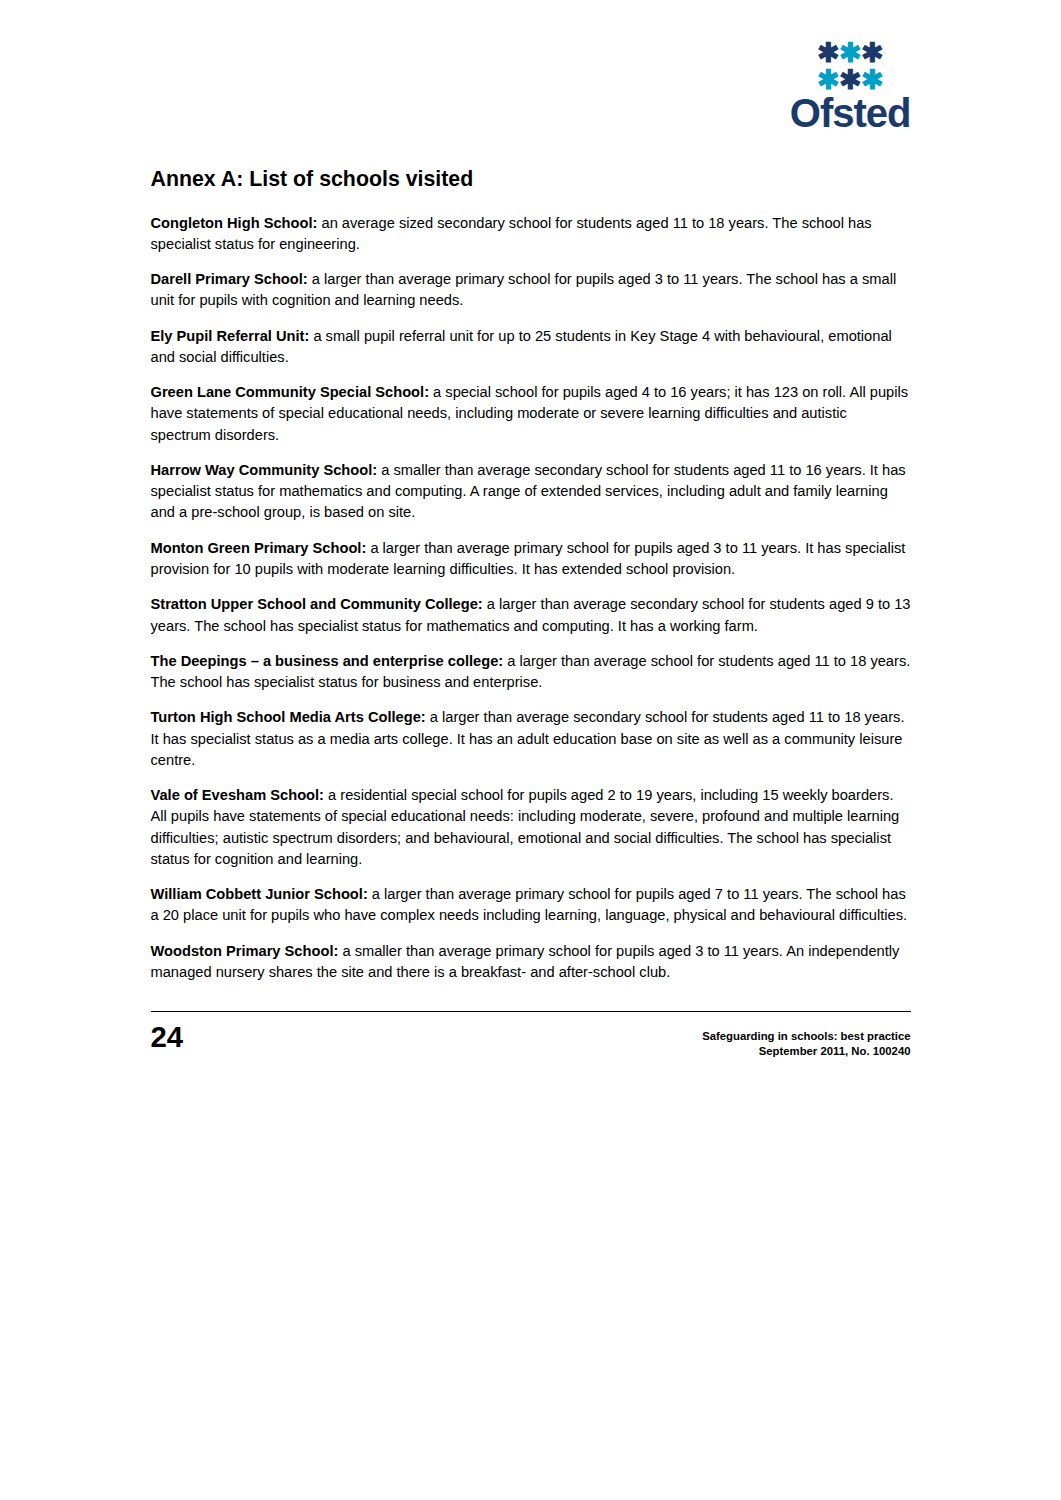✱✱✱
✱✱✱
Ofsted
Annex A: List of schools visited
Congleton High School: an average sized secondary school for students aged 11 to 18 years. The school has specialist status for engineering.
Darell Primary School: a larger than average primary school for pupils aged 3 to 11 years. The school has a small unit for pupils with cognition and learning needs.
Ely Pupil Referral Unit: a small pupil referral unit for up to 25 students in Key Stage 4 with behavioural, emotional and social difficulties.
Green Lane Community Special School: a special school for pupils aged 4 to 16 years; it has 123 on roll. All pupils have statements of special educational needs, including moderate or severe learning difficulties and autistic spectrum disorders.
Harrow Way Community School: a smaller than average secondary school for students aged 11 to 16 years. It has specialist status for mathematics and computing. A range of extended services, including adult and family learning and a pre-school group, is based on site.
Monton Green Primary School: a larger than average primary school for pupils aged 3 to 11 years. It has specialist provision for 10 pupils with moderate learning difficulties. It has extended school provision.
Stratton Upper School and Community College: a larger than average secondary school for students aged 9 to 13 years. The school has specialist status for mathematics and computing. It has a working farm.
The Deepings – a business and enterprise college: a larger than average school for students aged 11 to 18 years. The school has specialist status for business and enterprise.
Turton High School Media Arts College: a larger than average secondary school for students aged 11 to 18 years. It has specialist status as a media arts college. It has an adult education base on site as well as a community leisure centre.
Vale of Evesham School: a residential special school for pupils aged 2 to 19 years, including 15 weekly boarders. All pupils have statements of special educational needs: including moderate, severe, profound and multiple learning difficulties; autistic spectrum disorders; and behavioural, emotional and social difficulties. The school has specialist status for cognition and learning.
William Cobbett Junior School: a larger than average primary school for pupils aged 7 to 11 years. The school has a 20 place unit for pupils who have complex needs including learning, language, physical and behavioural difficulties.
Woodston Primary School: a smaller than average primary school for pupils aged 3 to 11 years. An independently managed nursery shares the site and there is a breakfast- and after-school club.
24
Safeguarding in schools: best practice
September 2011, No. 100240